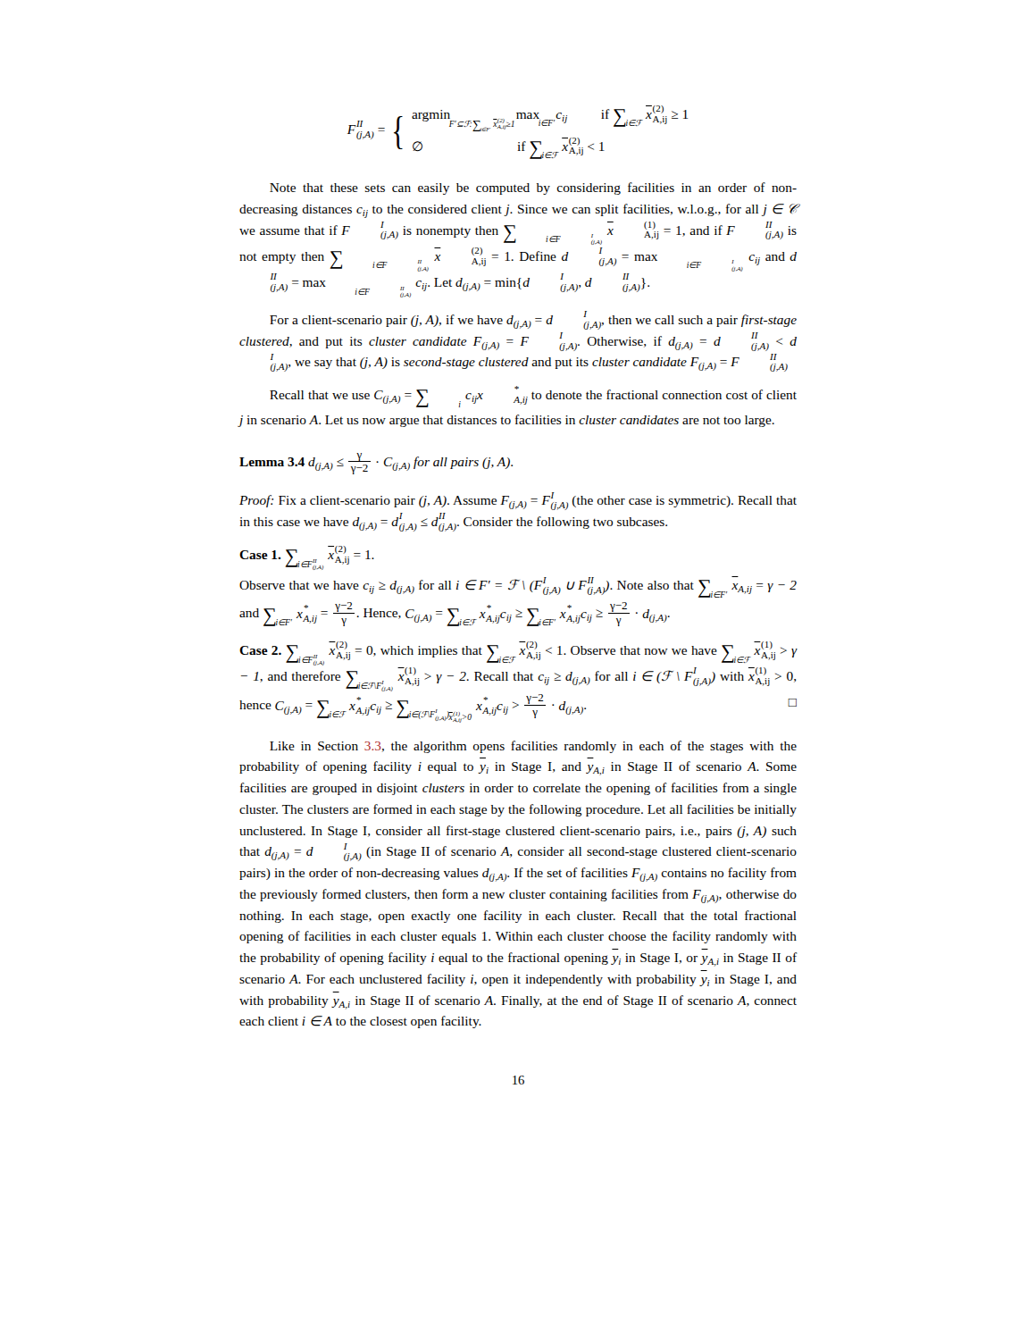FII(j,A) = { argmin F′⊆ℱ:∑i∈F′ x(2) A,ij≥1 max i∈F′cij if ∑i∈ℱ x(2) A,ij ≥ 1 ∅ if ∑i∈ℱ x(2) A,ij < 1
Note that these sets can easily be computed by considering facilities in an order of non-decreasing distances cij to the considered client j. Since we can split facilities, w.l.o.g., for all j ∈ 𝒞 we assume that if FI(j,A) is nonempty then ∑i∈FI(j,A) x(1) A,ij = 1, and if FII(j,A) is not empty then ∑i∈FII(j,A) x(2) A,ij = 1. Define dI(j,A) = max i∈FI(j,A) cij and dII(j,A) = max i∈FII(j,A) cij. Let d(j,A) = min{dI(j,A), dII(j,A)}.
For a client-scenario pair (j, A), if we have d(j,A) = dI(j,A), then we call such a pair first-stage clustered, and put its cluster candidate F(j,A) = FI(j,A). Otherwise, if d(j,A) = dII(j,A) < dI(j,A), we say that (j, A) is second-stage clustered and put its cluster candidate F(j,A) = FII(j,A)
Recall that we use C(j,A) = ∑i cijx*A,ij to denote the fractional connection cost of client j in scenario A. Let us now argue that distances to facilities in cluster candidates are not too large.
Lemma 3.4 d(j,A) ≤ γγ−2 · C(j,A) for all pairs (j, A).
Proof: Fix a client-scenario pair (j, A). Assume F(j,A) = FI(j,A) (the other case is symmetric). Recall that in this case we have d(j,A) = dI(j,A) ≤ dII(j,A). Consider the following two subcases.
Case 1. ∑i∈FII(j,A) x(2) A,ij = 1.
Observe that we have cij ≥ d(j,A) for all i ∈ F′ = ℱ \ (FI(j,A) ∪ FII(j,A)). Note also that ∑i∈F′ xA,ij = γ − 2 and ∑i∈F′ x*A,ij = γ−2 γ. Hence, C(j,A) = ∑i∈ℱ x*A,ijcij ≥ ∑i∈F′ x*A,ijcij ≥ γ−2 γ · d(j,A).
Case 2. ∑i∈FII(j,A) x(2) A,ij = 0, which implies that ∑i∈ℱ x(2) A,ij < 1. Observe that now we have ∑i∈ℱ x(1) A,ij > γ − 1, and therefore ∑i∈ℱ\FI(j,A) x(1) A,ij > γ − 2. Recall that cij ≥ d(j,A) for all i ∈ (ℱ \ FI(j,A)) with x(1) A,ij > 0, hence C(j,A) = ∑i∈ℱ x*A,ijcij ≥ ∑i∈(ℱ\FI(j,A)) x(1) A,ij>0 x*A,ijcij > γ−2 γ · d(j,A).□
Like in Section 3.3, the algorithm opens facilities randomly in each of the stages with the probability of opening facility i equal to yi in Stage I, and yA,i in Stage II of scenario A. Some facilities are grouped in disjoint clusters in order to correlate the opening of facilities from a single cluster. The clusters are formed in each stage by the following procedure. Let all facilities be initially unclustered. In Stage I, consider all first-stage clustered client-scenario pairs, i.e., pairs (j, A) such that d(j,A) = dI(j,A) (in Stage II of scenario A, consider all second-stage clustered client-scenario pairs) in the order of non-decreasing values d(j,A). If the set of facilities F(j,A) contains no facility from the previously formed clusters, then form a new cluster containing facilities from F(j,A), otherwise do nothing. In each stage, open exactly one facility in each cluster. Recall that the total fractional opening of facilities in each cluster equals 1. Within each cluster choose the facility randomly with the probability of opening facility i equal to the fractional opening yi in Stage I, or yA,i in Stage II of scenario A. For each unclustered facility i, open it independently with probability yi in Stage I, and with probability yA,i in Stage II of scenario A. Finally, at the end of Stage II of scenario A, connect each client i ∈ A to the closest open facility.
16